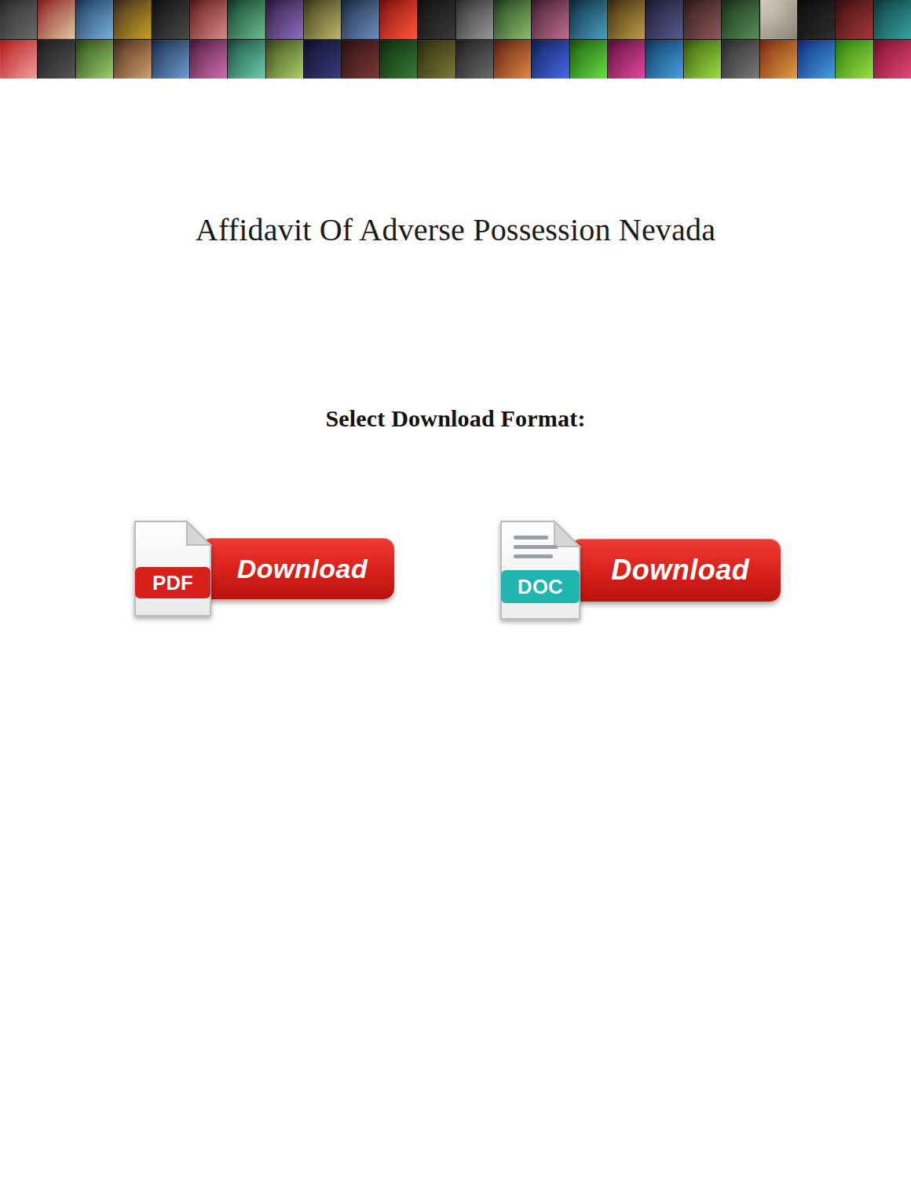Affidavit Of Adverse Possession Nevada
Select Download Format:
PDF Download DOC Download